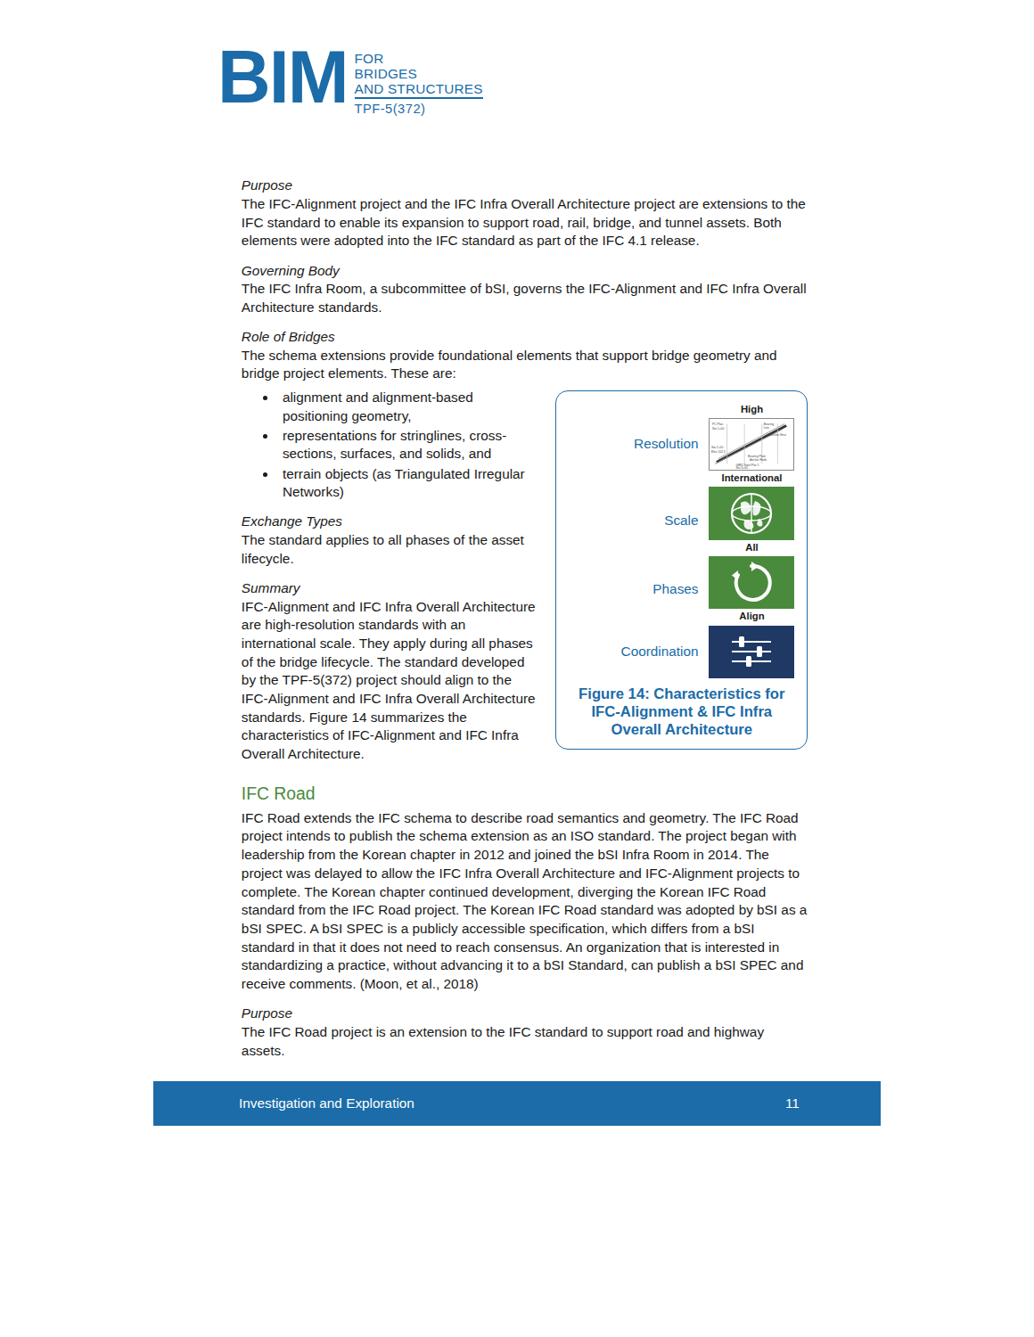BIM
FOR
BRIDGES
AND STRUCTURES
TPF-5(372)
Purpose
The IFC-Alignment project and the IFC Infra Overall Architecture project are extensions to the IFC standard to enable its expansion to support road, rail, bridge, and tunnel assets. Both elements were adopted into the IFC standard as part of the IFC 4.1 release.
Governing Body
The IFC Infra Room, a subcommittee of bSI, governs the IFC-Alignment and IFC Infra Overall Architecture standards.
Role of Bridges
The schema extensions provide foundational elements that support bridge geometry and bridge project elements. These are:
Resolution
High
PC Plan Sta 1+00 Bearing Line Concrete Strut Sta 2+50 Elev 102.5 Bearing Plate Anchor Rods GIRD Steel Pier 1 Sta 3+00
International
Scale
All
Phases
Align
Coordination
Figure 14: Characteristics for IFC-Alignment & IFC Infra Overall Architecture
alignment and alignment-based positioning geometry,
representations for stringlines, cross-sections, surfaces, and solids, and
terrain objects (as Triangulated Irregular Networks)
Exchange Types
The standard applies to all phases of the asset lifecycle.
Summary
IFC-Alignment and IFC Infra Overall Architecture are high-resolution standards with an international scale. They apply during all phases of the bridge lifecycle. The standard developed by the TPF-5(372) project should align to the IFC-Alignment and IFC Infra Overall Architecture standards. Figure 14 summarizes the characteristics of IFC-Alignment and IFC Infra Overall Architecture.
IFC Road
IFC Road extends the IFC schema to describe road semantics and geometry. The IFC Road project intends to publish the schema extension as an ISO standard. The project began with leadership from the Korean chapter in 2012 and joined the bSI Infra Room in 2014. The project was delayed to allow the IFC Infra Overall Architecture and IFC-Alignment projects to complete. The Korean chapter continued development, diverging the Korean IFC Road standard from the IFC Road project. The Korean IFC Road standard was adopted by bSI as a bSI SPEC. A bSI SPEC is a publicly accessible specification, which differs from a bSI standard in that it does not need to reach consensus. An organization that is interested in standardizing a practice, without advancing it to a bSI Standard, can publish a bSI SPEC and receive comments. (Moon, et al., 2018)
Purpose
The IFC Road project is an extension to the IFC standard to support road and highway assets.
Investigation and Exploration 11